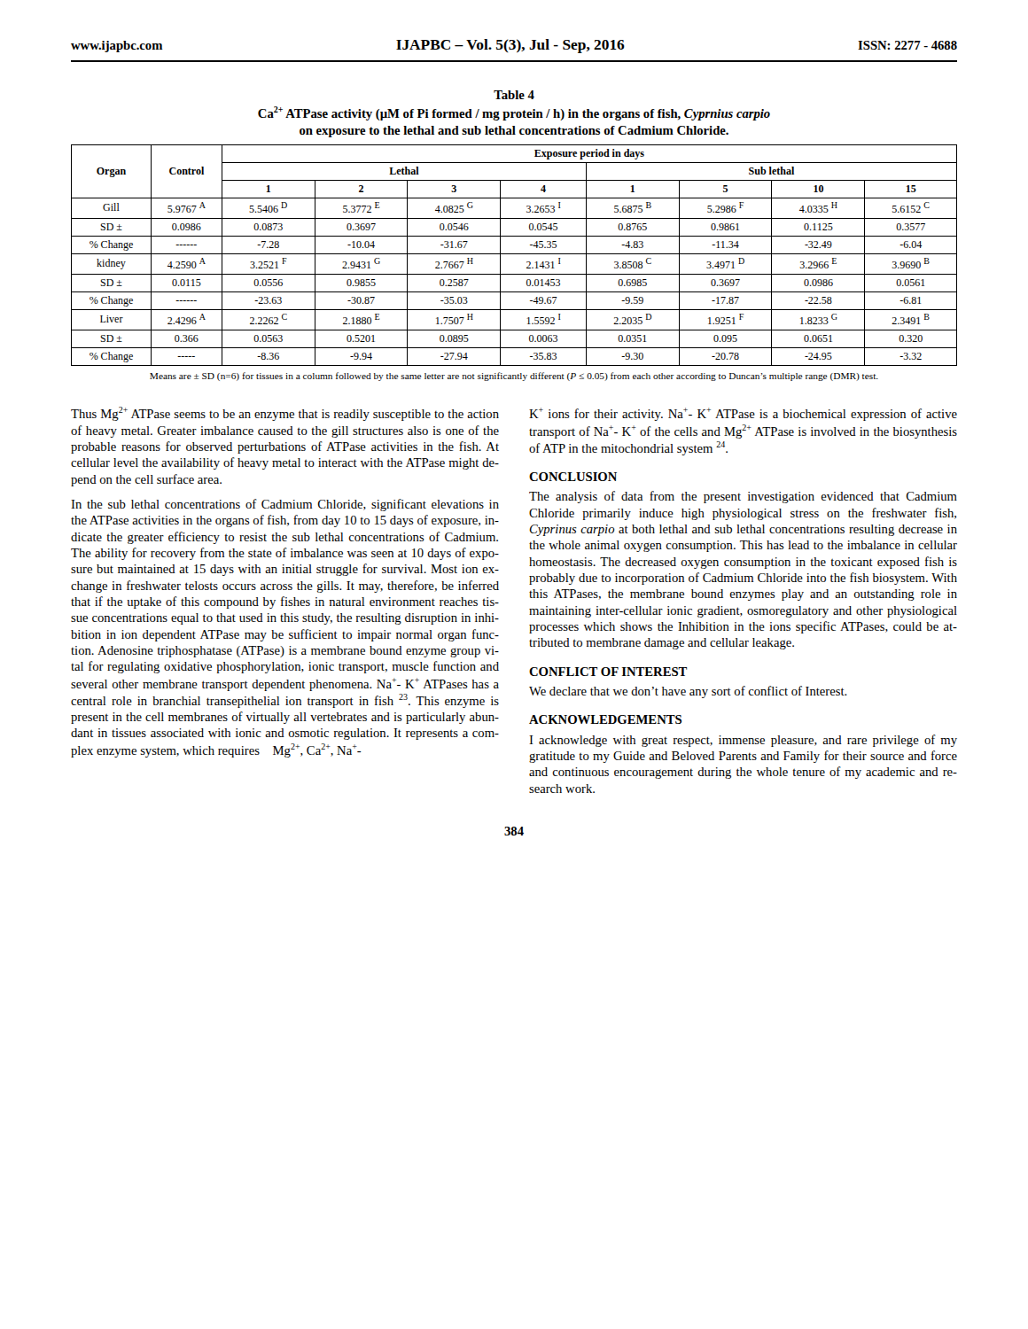www.ijapbc.com IJAPBC – Vol. 5(3), Jul - Sep, 2016 ISSN: 2277 - 4688
Table 4 Ca2+ ATPase activity (µM of Pi formed / mg protein / h) in the organs of fish, Cyprnius carpio
on exposure to the lethal and sub lethal concentrations of Cadmium Chloride.
| Organ | Control | Exposure period in days |
| --- | --- | --- |
| Lethal | Sub lethal |
| 1 | 2 | 3 | 4 | 1 | 5 | 10 | 15 |
| Gill | 5.9767 A | 5.5406 D | 5.3772 E | 4.0825 G | 3.2653 I | 5.6875 B | 5.2986 F | 4.0335 H | 5.6152 C |
| SD ± | 0.0986 | 0.0873 | 0.3697 | 0.0546 | 0.0545 | 0.8765 | 0.9861 | 0.1125 | 0.3577 |
| % Change | ------ | -7.28 | -10.04 | -31.67 | -45.35 | -4.83 | -11.34 | -32.49 | -6.04 |
| kidney | 4.2590 A | 3.2521 F | 2.9431 G | 2.7667 H | 2.1431 I | 3.8508 C | 3.4971 D | 3.2966 E | 3.9690 B |
| SD ± | 0.0115 | 0.0556 | 0.9855 | 0.2587 | 0.01453 | 0.6985 | 0.3697 | 0.0986 | 0.0561 |
| % Change | ------ | -23.63 | -30.87 | -35.03 | -49.67 | -9.59 | -17.87 | -22.58 | -6.81 |
| Liver | 2.4296 A | 2.2262 C | 2.1880 E | 1.7507 H | 1.5592 I | 2.2035 D | 1.9251 F | 1.8233 G | 2.3491 B |
| SD ± | 0.366 | 0.0563 | 0.5201 | 0.0895 | 0.0063 | 0.0351 | 0.095 | 0.0651 | 0.320 |
| % Change | ----- | -8.36 | -9.94 | -27.94 | -35.83 | -9.30 | -20.78 | -24.95 | -3.32 |
Means are ± SD (n=6) for tissues in a column followed by the same letter are not significantly different (P ≤ 0.05) from each other according to Duncan’s multiple range (DMR) test.
Thus Mg2+ ATPase seems to be an enzyme that is readily susceptible to the action of heavy metal. Greater imbalance caused to the gill structures also is one of the probable reasons for observed perturbations of ATPase activities in the fish. At cellular level the availability of heavy metal to interact with the ATPase might depend on the cell surface area.
In the sub lethal concentrations of Cadmium Chloride, significant elevations in the ATPase activities in the organs of fish, from day 10 to 15 days of exposure, indicate the greater efficiency to resist the sub lethal concentrations of Cadmium. The ability for recovery from the state of imbalance was seen at 10 days of exposure but maintained at 15 days with an initial struggle for survival. Most ion exchange in freshwater telosts occurs across the gills. It may, therefore, be inferred that if the uptake of this compound by fishes in natural environment reaches tissue concentrations equal to that used in this study, the resulting disruption in inhibition in ion dependent ATPase may be sufficient to impair normal organ function. Adenosine triphosphatase (ATPase) is a membrane bound enzyme group vital for regulating oxidative phosphorylation, ionic transport, muscle function and several other membrane transport dependent phenomena. Na+- K+ ATPases has a central role in branchial transepithelial ion transport in fish 23. This enzyme is present in the cell membranes of virtually all vertebrates and is particularly abundant in tissues associated with ionic and osmotic regulation. It represents a complex enzyme system, which requires Mg2+, Ca2+, Na+-
K+ ions for their activity. Na+- K+ ATPase is a biochemical expression of active transport of Na+- K+ of the cells and Mg2+ ATPase is involved in the biosynthesis of ATP in the mitochondrial system 24.
Conclusion
The analysis of data from the present investigation evidenced that Cadmium Chloride primarily induce high physiological stress on the freshwater fish, Cyprinus carpio at both lethal and sub lethal concentrations resulting decrease in the whole animal oxygen consumption. This has lead to the imbalance in cellular homeostasis. The decreased oxygen consumption in the toxicant exposed fish is probably due to incorporation of Cadmium Chloride into the fish biosystem. With this ATPases, the membrane bound enzymes play and an outstanding role in maintaining inter-cellular ionic gradient, osmoregulatory and other physiological processes which shows the Inhibition in the ions specific ATPases, could be attributed to membrane damage and cellular leakage.
Conflict of Interest
We declare that we don’t have any sort of conflict of Interest.
Acknowledgements
I acknowledge with great respect, immense pleasure, and rare privilege of my gratitude to my Guide and Beloved Parents and Family for their source and force and continuous encouragement during the whole tenure of my academic and research work.
384